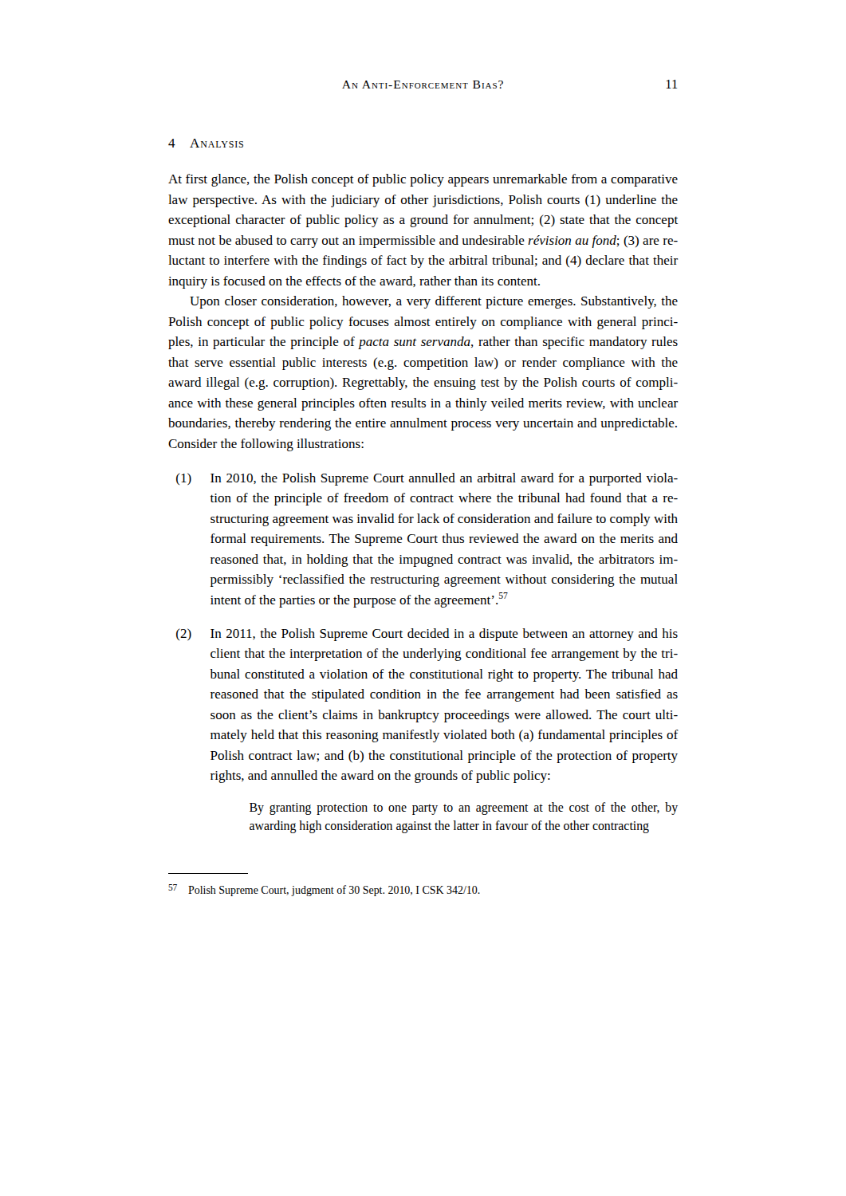An Anti-Enforcement Bias? 11
4 Analysis
At first glance, the Polish concept of public policy appears unremarkable from a comparative law perspective. As with the judiciary of other jurisdictions, Polish courts (1) underline the exceptional character of public policy as a ground for annulment; (2) state that the concept must not be abused to carry out an impermissible and undesirable révision au fond; (3) are reluctant to interfere with the findings of fact by the arbitral tribunal; and (4) declare that their inquiry is focused on the effects of the award, rather than its content.
Upon closer consideration, however, a very different picture emerges. Substantively, the Polish concept of public policy focuses almost entirely on compliance with general principles, in particular the principle of pacta sunt servanda, rather than specific mandatory rules that serve essential public interests (e.g. competition law) or render compliance with the award illegal (e.g. corruption). Regrettably, the ensuing test by the Polish courts of compliance with these general principles often results in a thinly veiled merits review, with unclear boundaries, thereby rendering the entire annulment process very uncertain and unpredictable. Consider the following illustrations:
(1) In 2010, the Polish Supreme Court annulled an arbitral award for a purported violation of the principle of freedom of contract where the tribunal had found that a restructuring agreement was invalid for lack of consideration and failure to comply with formal requirements. The Supreme Court thus reviewed the award on the merits and reasoned that, in holding that the impugned contract was invalid, the arbitrators impermissibly ‘reclassified the restructuring agreement without considering the mutual intent of the parties or the purpose of the agreement’.57
(2) In 2011, the Polish Supreme Court decided in a dispute between an attorney and his client that the interpretation of the underlying conditional fee arrangement by the tribunal constituted a violation of the constitutional right to property. The tribunal had reasoned that the stipulated condition in the fee arrangement had been satisfied as soon as the client’s claims in bankruptcy proceedings were allowed. The court ultimately held that this reasoning manifestly violated both (a) fundamental principles of Polish contract law; and (b) the constitutional principle of the protection of property rights, and annulled the award on the grounds of public policy:
By granting protection to one party to an agreement at the cost of the other, by awarding high consideration against the latter in favour of the other contracting
57 Polish Supreme Court, judgment of 30 Sept. 2010, I CSK 342/10.